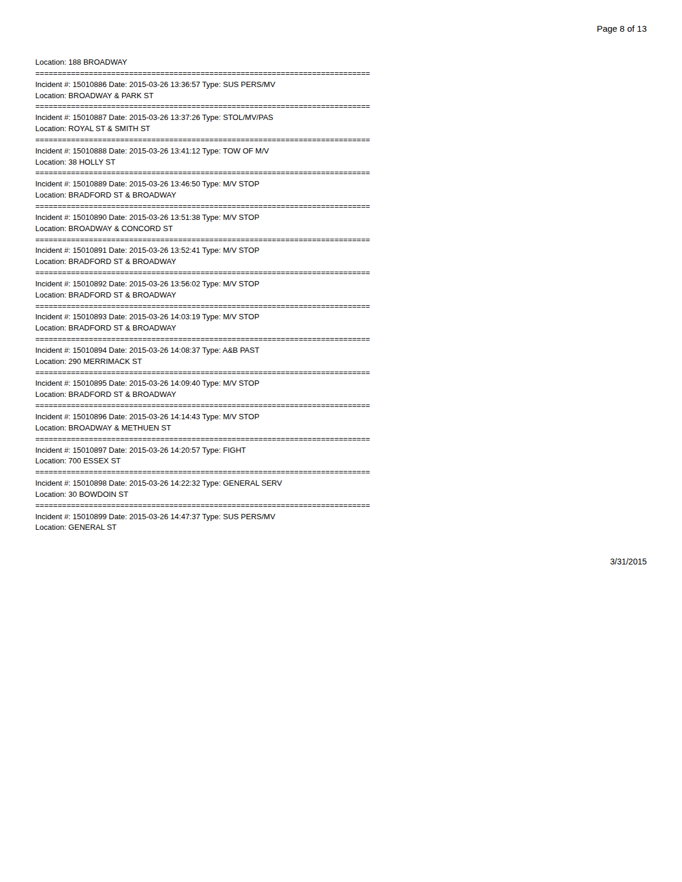Page 8 of 13
Location: 188 BROADWAY =========================================================================== Incident #: 15010886 Date: 2015-03-26 13:36:57 Type: SUS PERS/MV Location: BROADWAY & PARK ST =========================================================================== Incident #: 15010887 Date: 2015-03-26 13:37:26 Type: STOL/MV/PAS Location: ROYAL ST & SMITH ST =========================================================================== Incident #: 15010888 Date: 2015-03-26 13:41:12 Type: TOW OF M/V Location: 38 HOLLY ST =========================================================================== Incident #: 15010889 Date: 2015-03-26 13:46:50 Type: M/V STOP Location: BRADFORD ST & BROADWAY =========================================================================== Incident #: 15010890 Date: 2015-03-26 13:51:38 Type: M/V STOP Location: BROADWAY & CONCORD ST =========================================================================== Incident #: 15010891 Date: 2015-03-26 13:52:41 Type: M/V STOP Location: BRADFORD ST & BROADWAY =========================================================================== Incident #: 15010892 Date: 2015-03-26 13:56:02 Type: M/V STOP Location: BRADFORD ST & BROADWAY =========================================================================== Incident #: 15010893 Date: 2015-03-26 14:03:19 Type: M/V STOP Location: BRADFORD ST & BROADWAY =========================================================================== Incident #: 15010894 Date: 2015-03-26 14:08:37 Type: A&B PAST Location: 290 MERRIMACK ST =========================================================================== Incident #: 15010895 Date: 2015-03-26 14:09:40 Type: M/V STOP Location: BRADFORD ST & BROADWAY =========================================================================== Incident #: 15010896 Date: 2015-03-26 14:14:43 Type: M/V STOP Location: BROADWAY & METHUEN ST =========================================================================== Incident #: 15010897 Date: 2015-03-26 14:20:57 Type: FIGHT Location: 700 ESSEX ST =========================================================================== Incident #: 15010898 Date: 2015-03-26 14:22:32 Type: GENERAL SERV Location: 30 BOWDOIN ST =========================================================================== Incident #: 15010899 Date: 2015-03-26 14:47:37 Type: SUS PERS/MV Location: GENERAL ST
3/31/2015